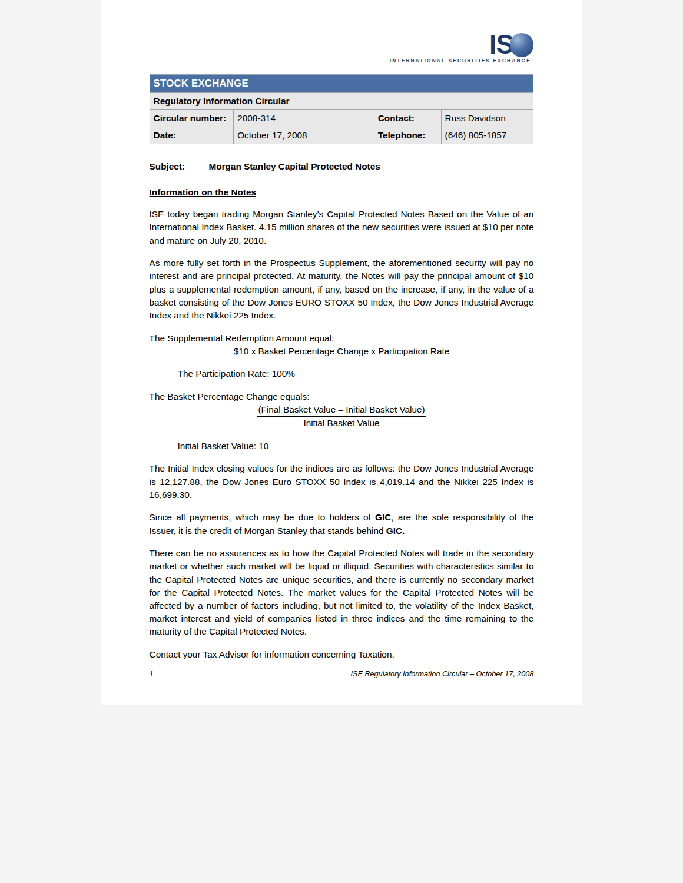IS
INTERNATIONAL SECURITIES EXCHANGE.
| STOCK EXCHANGE |
| Regulatory Information Circular |
| Circular number: | 2008-314 | Contact: | Russ Davidson |
| Date: | October 17, 2008 | Telephone: | (646) 805-1857 |
Subject: Morgan Stanley Capital Protected Notes
Information on the Notes
ISE today began trading Morgan Stanley’s Capital Protected Notes Based on the Value of an International Index Basket. 4.15 million shares of the new securities were issued at $10 per note and mature on July 20, 2010.
As more fully set forth in the Prospectus Supplement, the aforementioned security will pay no interest and are principal protected. At maturity, the Notes will pay the principal amount of $10 plus a supplemental redemption amount, if any, based on the increase, if any, in the value of a basket consisting of the Dow Jones EURO STOXX 50 Index, the Dow Jones Industrial Average Index and the Nikkei 225 Index.
The Supplemental Redemption Amount equal:
$10 x Basket Percentage Change x Participation Rate
The Participation Rate: 100%
The Basket Percentage Change equals:
(Final Basket Value – Initial Basket Value) Initial Basket Value
Initial Basket Value: 10
The Initial Index closing values for the indices are as follows: the Dow Jones Industrial Average is 12,127.88, the Dow Jones Euro STOXX 50 Index is 4,019.14 and the Nikkei 225 Index is 16,699.30.
Since all payments, which may be due to holders of GIC, are the sole responsibility of the Issuer, it is the credit of Morgan Stanley that stands behind GIC.
There can be no assurances as to how the Capital Protected Notes will trade in the secondary market or whether such market will be liquid or illiquid. Securities with characteristics similar to the Capital Protected Notes are unique securities, and there is currently no secondary market for the Capital Protected Notes. The market values for the Capital Protected Notes will be affected by a number of factors including, but not limited to, the volatility of the Index Basket, market interest and yield of companies listed in three indices and the time remaining to the maturity of the Capital Protected Notes.
Contact your Tax Advisor for information concerning Taxation.
1
ISE Regulatory Information Circular – October 17, 2008